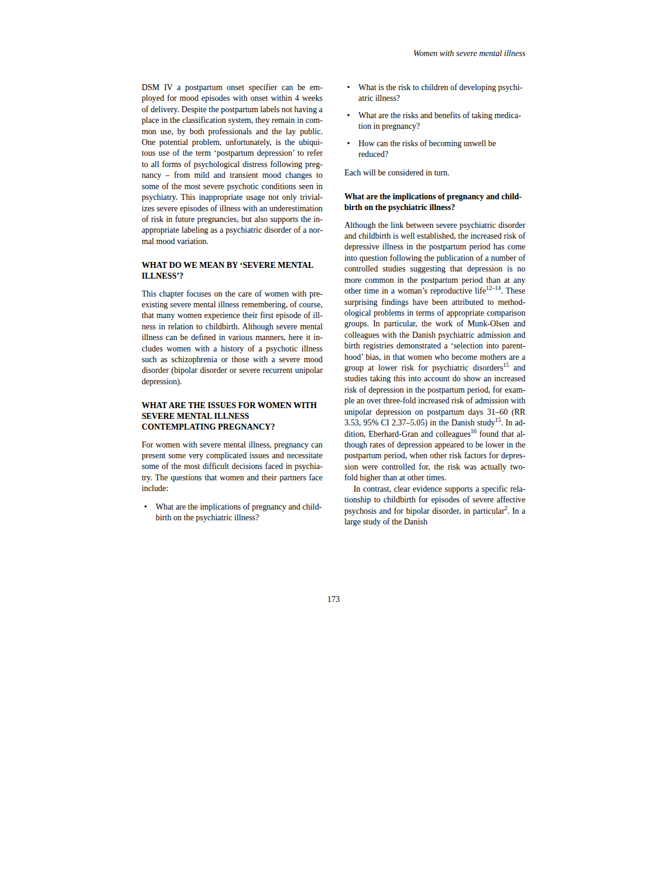Women with severe mental illness
DSM IV a postpartum onset specifier can be employed for mood episodes with onset within 4 weeks of delivery. Despite the postpartum labels not having a place in the classification system, they remain in common use, by both professionals and the lay public. One potential problem, unfortunately, is the ubiquitous use of the term ‘postpartum depression’ to refer to all forms of psychological distress following pregnancy – from mild and transient mood changes to some of the most severe psychotic conditions seen in psychiatry. This inappropriate usage not only trivializes severe episodes of illness with an underestimation of risk in future pregnancies, but also supports the inappropriate labeling as a psychiatric disorder of a normal mood variation.
What do we mean by ‘severe mental illness’?
This chapter focuses on the care of women with pre-existing severe mental illness remembering, of course, that many women experience their first episode of illness in relation to childbirth. Although severe mental illness can be defined in various manners, here it includes women with a history of a psychotic illness such as schizophrenia or those with a severe mood disorder (bipolar disorder or severe recurrent unipolar depression).
What are the issues for women with severe mental illness contemplating pregnancy?
For women with severe mental illness, pregnancy can present some very complicated issues and necessitate some of the most difficult decisions faced in psychiatry. The questions that women and their partners face include:
What are the implications of pregnancy and childbirth on the psychiatric illness?
What is the risk to children of developing psychiatric illness?
What are the risks and benefits of taking medication in pregnancy?
How can the risks of becoming unwell be reduced?
Each will be considered in turn.
What are the implications of pregnancy and childbirth on the psychiatric illness?
Although the link between severe psychiatric disorder and childbirth is well established, the increased risk of depressive illness in the postpartum period has come into question following the publication of a number of controlled studies suggesting that depression is no more common in the postpartum period than at any other time in a woman’s reproductive life12–14. These surprising findings have been attributed to methodological problems in terms of appropriate comparison groups. In particular, the work of Munk-Olsen and colleagues with the Danish psychiatric admission and birth registries demonstrated a ‘selection into parenthood’ bias, in that women who become mothers are a group at lower risk for psychiatric disorders15 and studies taking this into account do show an increased risk of depression in the postpartum period, for example an over three-fold increased risk of admission with unipolar depression on postpartum days 31–60 (RR 3.53, 95% CI 2.37–5.05) in the Danish study15. In addition, Eberhard-Gran and colleagues16 found that although rates of depression appeared to be lower in the postpartum period, when other risk factors for depression were controlled for, the risk was actually two-fold higher than at other times.
In contrast, clear evidence supports a specific relationship to childbirth for episodes of severe affective psychosis and for bipolar disorder, in particular2. In a large study of the Danish
173